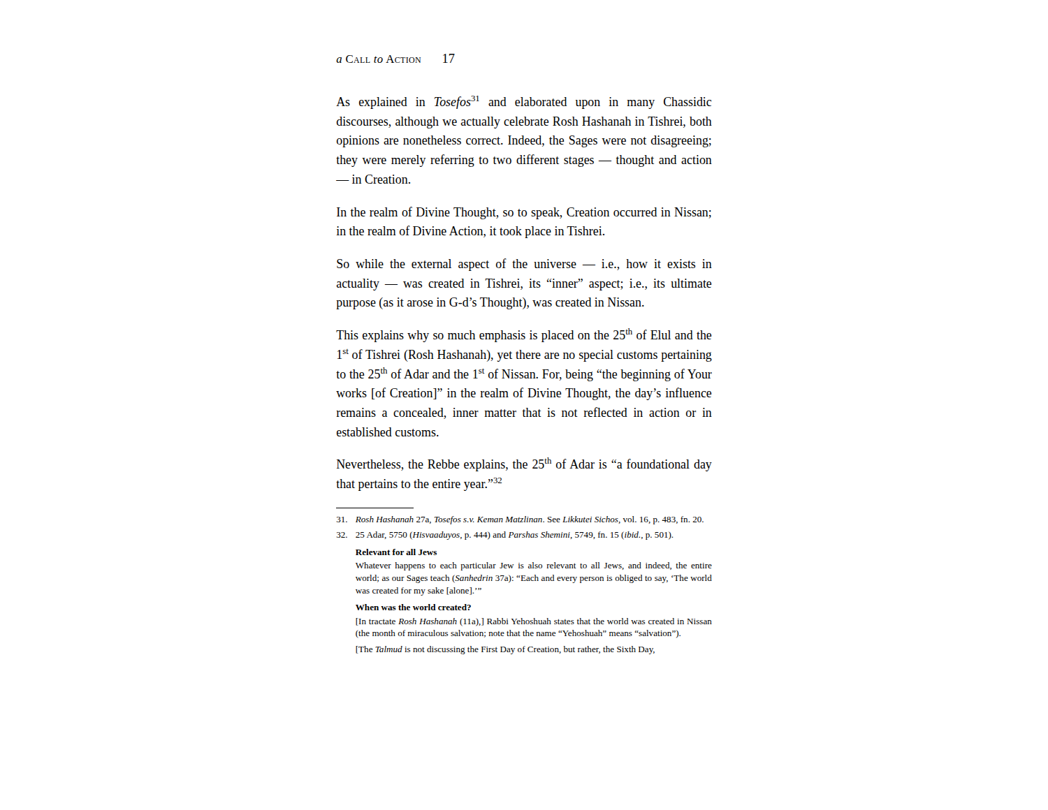a Call to Action 17
As explained in Tosefos31 and elaborated upon in many Chassidic discourses, although we actually celebrate Rosh Hashanah in Tishrei, both opinions are nonetheless correct. Indeed, the Sages were not disagreeing; they were merely referring to two different stages — thought and action — in Creation.
In the realm of Divine Thought, so to speak, Creation occurred in Nissan; in the realm of Divine Action, it took place in Tishrei.
So while the external aspect of the universe — i.e., how it exists in actuality — was created in Tishrei, its “inner” aspect; i.e., its ultimate purpose (as it arose in G-d’s Thought), was created in Nissan.
This explains why so much emphasis is placed on the 25th of Elul and the 1st of Tishrei (Rosh Hashanah), yet there are no special customs pertaining to the 25th of Adar and the 1st of Nissan. For, being “the beginning of Your works [of Creation]” in the realm of Divine Thought, the day’s influence remains a concealed, inner matter that is not reflected in action or in established customs.
Nevertheless, the Rebbe explains, the 25th of Adar is “a foundational day that pertains to the entire year.”32
31. Rosh Hashanah 27a, Tosefos s.v. Keman Matzlinan. See Likkutei Sichos, vol. 16, p. 483, fn. 20.
32. 25 Adar, 5750 (Hisvaaduyos, p. 444) and Parshas Shemini, 5749, fn. 15 (ibid., p. 501).
Relevant for all Jews
Whatever happens to each particular Jew is also relevant to all Jews, and indeed, the entire world; as our Sages teach (Sanhedrin 37a): “Each and every person is obliged to say, ‘The world was created for my sake [alone].’”
When was the world created?
[In tractate Rosh Hashanah (11a),] Rabbi Yehoshuah states that the world was created in Nissan (the month of miraculous salvation; note that the name “Yehoshuah” means “salvation”).
[The Talmud is not discussing the First Day of Creation, but rather, the Sixth Day,